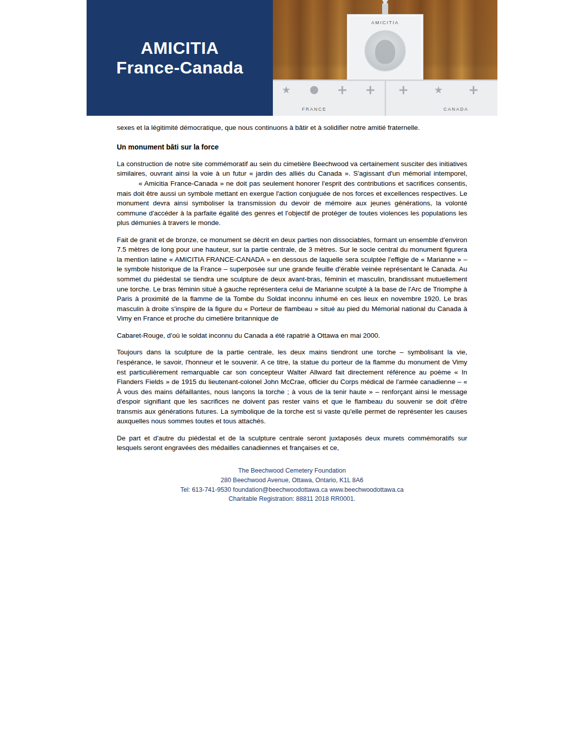AMICITIA
FRANCE
CANADA
AMICITIA
France-Canada
sexes et la légitimité démocratique, que nous continuons à bâtir et à solidifier notre amitié fraternelle.
Un monument bâti sur la force
La construction de notre site commémoratif au sein du cimetière Beechwood va certainement susciter des initiatives similaires, ouvrant ainsi la voie à un futur « jardin des alliés du Canada ». S'agissant d'un mémorial intemporel, « Amicitia France-Canada » ne doit pas seulement honorer l'esprit des contributions et sacrifices consentis, mais doit être aussi un symbole mettant en exergue l'action conjuguée de nos forces et excellences respectives. Le monument devra ainsi symboliser la transmission du devoir de mémoire aux jeunes générations, la volonté commune d'accéder à la parfaite égalité des genres et l'objectif de protéger de toutes violences les populations les plus démunies à travers le monde.
Fait de granit et de bronze, ce monument se décrit en deux parties non dissociables, formant un ensemble d'environ 7.5 mètres de long pour une hauteur, sur la partie centrale, de 3 mètres. Sur le socle central du monument figurera la mention latine « AMICITIA FRANCE-CANADA » en dessous de laquelle sera sculptée l'effigie de « Marianne » – le symbole historique de la France – superposée sur une grande feuille d'érable veinée représentant le Canada. Au sommet du piédestal se tiendra une sculpture de deux avant-bras, féminin et masculin, brandissant mutuellement une torche. Le bras féminin situé à gauche représentera celui de Marianne sculpté à la base de l'Arc de Triomphe à Paris à proximité de la flamme de la Tombe du Soldat inconnu inhumé en ces lieux en novembre 1920. Le bras masculin à droite s'inspire de la figure du « Porteur de flambeau » situé au pied du Mémorial national du Canada à Vimy en France et proche du cimetière britannique de
Cabaret-Rouge, d'où le soldat inconnu du Canada a été rapatrié à Ottawa en mai 2000.
Toujours dans la sculpture de la partie centrale, les deux mains tiendront une torche – symbolisant la vie, l'espérance, le savoir, l'honneur et le souvenir. A ce titre, la statue du porteur de la flamme du monument de Vimy est particulièrement remarquable car son concepteur Walter Allward fait directement référence au poème « In Flanders Fields » de 1915 du lieutenant-colonel John McCrae, officier du Corps médical de l'armée canadienne – « À vous des mains défaillantes, nous lançons la torche ; à vous de la tenir haute » – renforçant ainsi le message d'espoir signifiant que les sacrifices ne doivent pas rester vains et que le flambeau du souvenir se doit d'être transmis aux générations futures. La symbolique de la torche est si vaste qu'elle permet de représenter les causes auxquelles nous sommes toutes et tous attachés.
De part et d'autre du piédestal et de la sculpture centrale seront juxtaposés deux murets commémoratifs sur lesquels seront engravées des médailles canadiennes et françaises et ce,
The Beechwood Cemetery Foundation
280 Beechwood Avenue, Ottawa, Ontario, K1L 8A6
Tel: 613-741-9530 foundation@beechwoodottawa.ca www.beechwoodottawa.ca
Charitable Registration: 88811 2018 RR0001.